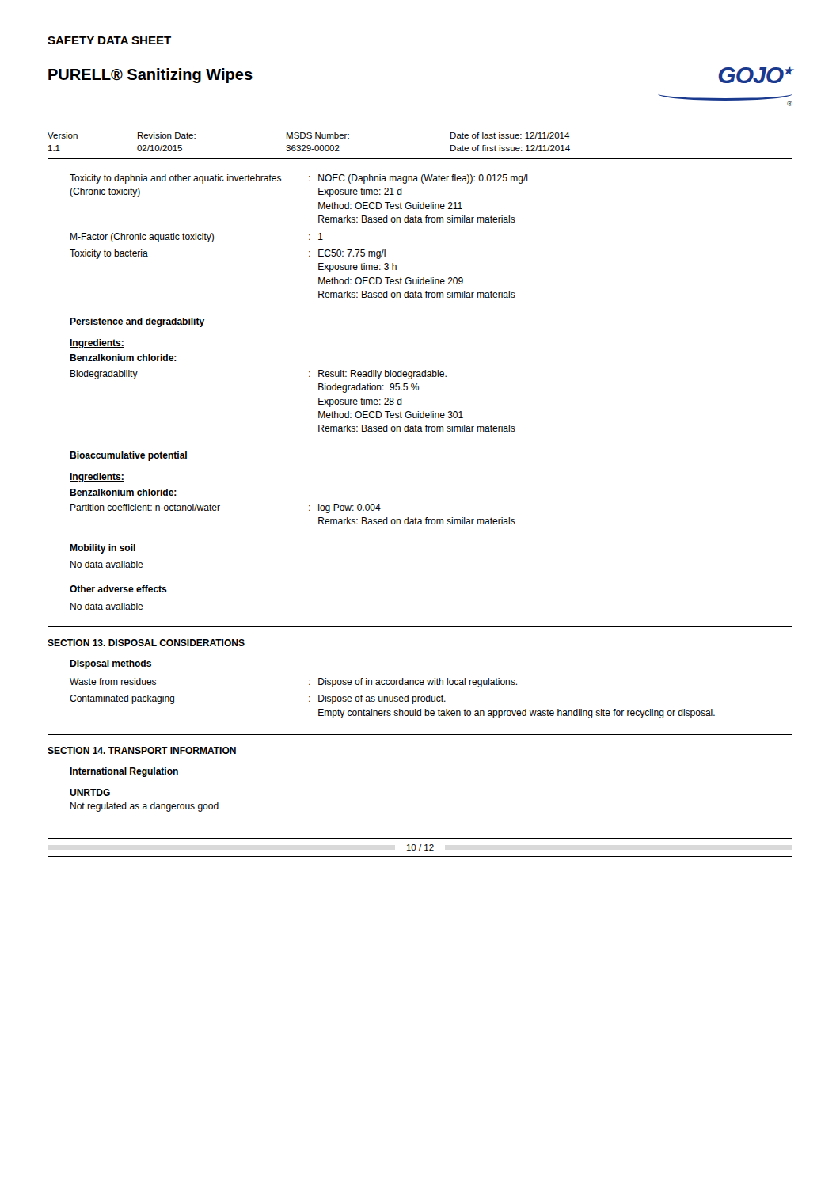SAFETY DATA SHEET
PURELL® Sanitizing Wipes
GOJO★ ®
| Version 1.1 | Revision Date: 02/10/2015 | MSDS Number: 36329-00002 | Date of last issue: 12/11/2014 Date of first issue: 12/11/2014 |
| Toxicity to daphnia and other aquatic invertebrates (Chronic toxicity) | : | NOEC (Daphnia magna (Water flea)): 0.0125 mg/l Exposure time: 21 d Method: OECD Test Guideline 211 Remarks: Based on data from similar materials |
| M-Factor (Chronic aquatic toxicity) | : | 1 |
| Toxicity to bacteria | : | EC50: 7.75 mg/l Exposure time: 3 h Method: OECD Test Guideline 209 Remarks: Based on data from similar materials |
Persistence and degradability
Ingredients:
Benzalkonium chloride:
| Biodegradability | : | Result: Readily biodegradable. Biodegradation: 95.5 % Exposure time: 28 d Method: OECD Test Guideline 301 Remarks: Based on data from similar materials |
Bioaccumulative potential
Ingredients:
Benzalkonium chloride:
| Partition coefficient: n-octanol/water | : | log Pow: 0.004 Remarks: Based on data from similar materials |
Mobility in soil
No data available
Other adverse effects
No data available
SECTION 13. DISPOSAL CONSIDERATIONS
Disposal methods
| Waste from residues | : | Dispose of in accordance with local regulations. |
| Contaminated packaging | : | Dispose of as unused product. Empty containers should be taken to an approved waste handling site for recycling or disposal. |
SECTION 14. TRANSPORT INFORMATION
International Regulation
UNRTDG
Not regulated as a dangerous good
10 / 12